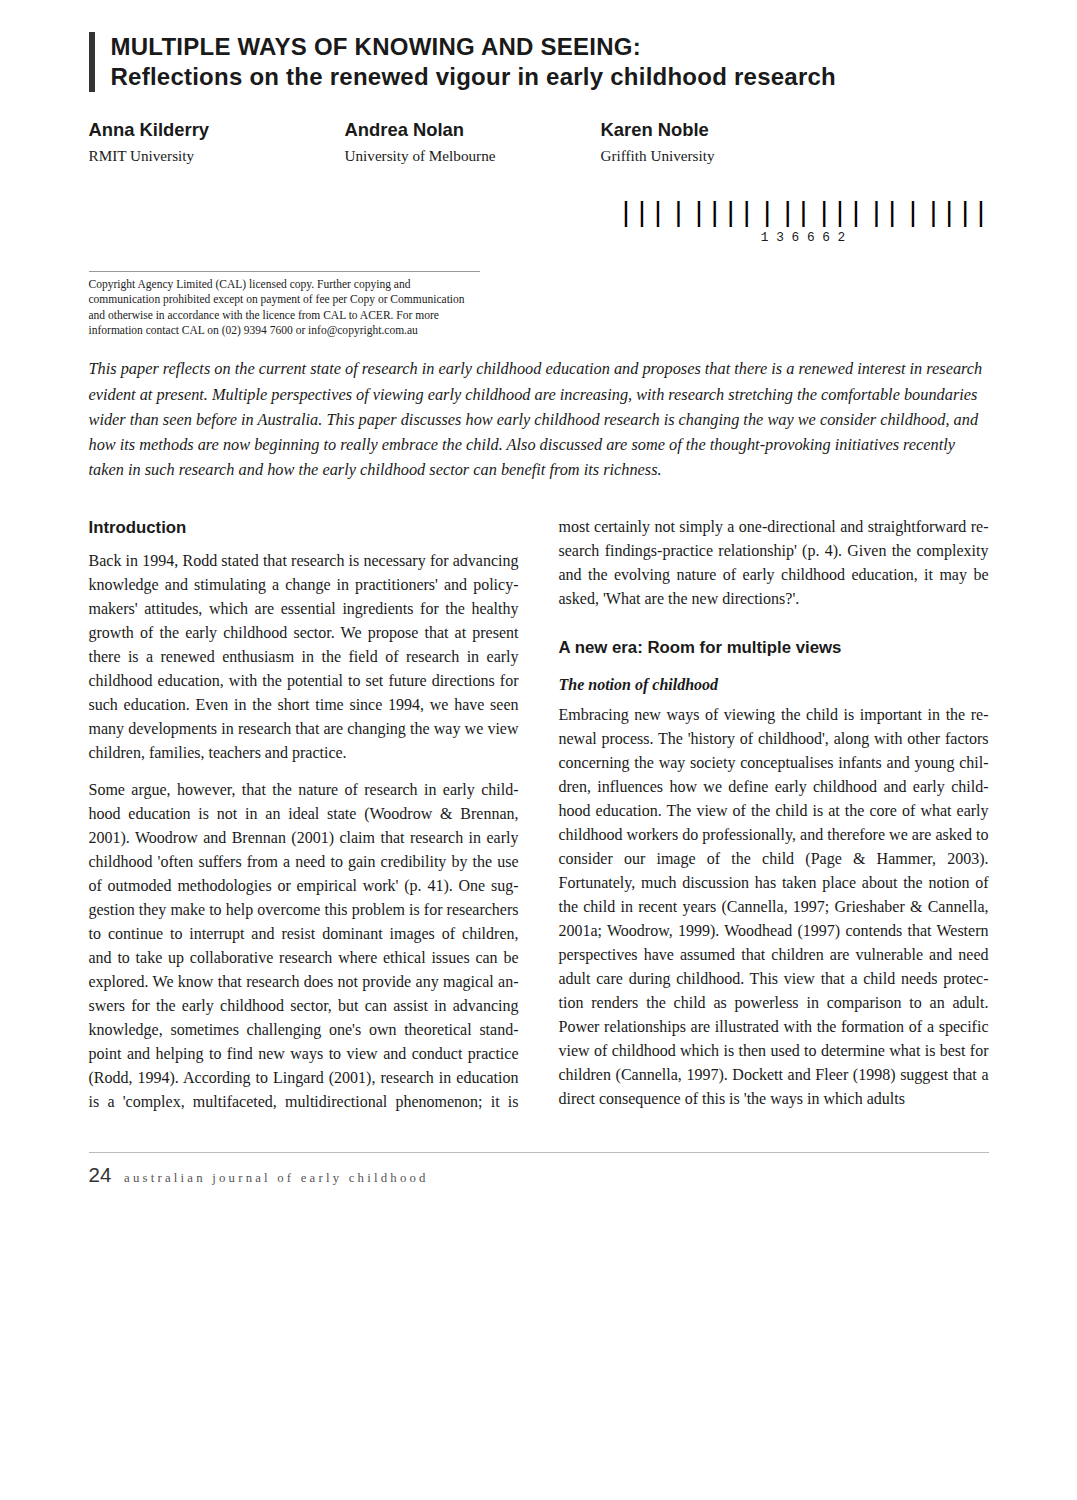Multiple ways of knowing and seeing: Reflections on the renewed vigour in early childhood research
Anna Kilderry
RMIT University
Andrea Nolan
University of Melbourne
Karen Noble
Griffith University
||| | |||| | || ||| || | |||| 1 3 6 6 6 2
Copyright Agency Limited (CAL) licensed copy. Further copying and communication prohibited except on payment of fee per Copy or Communication and otherwise in accordance with the licence from CAL to ACER. For more information contact CAL on (02) 9394 7600 or info@copyright.com.au
This paper reflects on the current state of research in early childhood education and proposes that there is a renewed interest in research evident at present. Multiple perspectives of viewing early childhood are increasing, with research stretching the comfortable boundaries wider than seen before in Australia. This paper discusses how early childhood research is changing the way we consider childhood, and how its methods are now beginning to really embrace the child. Also discussed are some of the thought-provoking initiatives recently taken in such research and how the early childhood sector can benefit from its richness.
Introduction
Back in 1994, Rodd stated that research is necessary for advancing knowledge and stimulating a change in practitioners' and policy-makers' attitudes, which are essential ingredients for the healthy growth of the early childhood sector. We propose that at present there is a renewed enthusiasm in the field of research in early childhood education, with the potential to set future directions for such education. Even in the short time since 1994, we have seen many developments in research that are changing the way we view children, families, teachers and practice.
Some argue, however, that the nature of research in early childhood education is not in an ideal state (Woodrow & Brennan, 2001). Woodrow and Brennan (2001) claim that research in early childhood 'often suffers from a need to gain credibility by the use of outmoded methodologies or empirical work' (p. 41). One suggestion they make to help overcome this problem is for researchers to continue to interrupt and resist dominant images of children, and to take up collaborative research where ethical issues can be explored. We know that research does not provide any magical answers for the early childhood sector, but can assist in advancing knowledge, sometimes challenging one's own theoretical standpoint and helping to find new ways to view and conduct practice (Rodd, 1994). According to Lingard (2001), research in education is a 'complex, multifaceted, multidirectional phenomenon; it is most certainly not simply a one-directional and straightforward research findings-practice relationship' (p. 4). Given the complexity and the evolving nature of early childhood education, it may be asked, 'What are the new directions?'.
A new era: Room for multiple views
The notion of childhood
Embracing new ways of viewing the child is important in the renewal process. The 'history of childhood', along with other factors concerning the way society conceptualises infants and young children, influences how we define early childhood and early childhood education. The view of the child is at the core of what early childhood workers do professionally, and therefore we are asked to consider our image of the child (Page & Hammer, 2003). Fortunately, much discussion has taken place about the notion of the child in recent years (Cannella, 1997; Grieshaber & Cannella, 2001a; Woodrow, 1999). Woodhead (1997) contends that Western perspectives have assumed that children are vulnerable and need adult care during childhood. This view that a child needs protection renders the child as powerless in comparison to an adult. Power relationships are illustrated with the formation of a specific view of childhood which is then used to determine what is best for children (Cannella, 1997). Dockett and Fleer (1998) suggest that a direct consequence of this is 'the ways in which adults
24 Australian Journal of Early Childhood